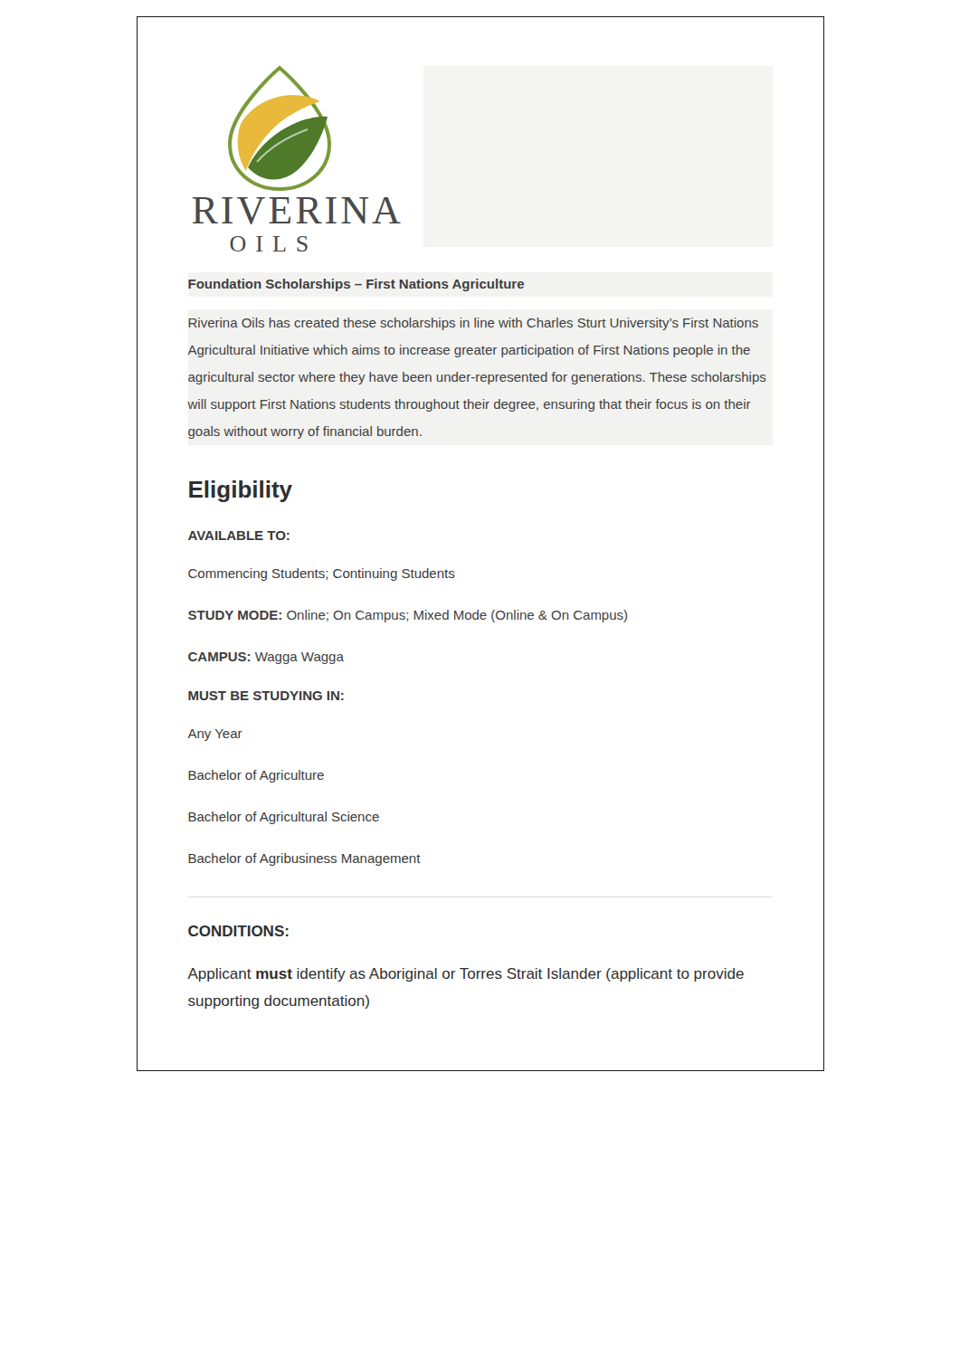RIVERINA OILS
Foundation Scholarships – First Nations Agriculture
Riverina Oils has created these scholarships in line with Charles Sturt University’s First Nations Agricultural Initiative which aims to increase greater participation of First Nations people in the agricultural sector where they have been under-represented for generations. These scholarships will support First Nations students throughout their degree, ensuring that their focus is on their goals without worry of financial burden.
Eligibility
AVAILABLE TO:
Commencing Students; Continuing Students
STUDY MODE: Online; On Campus; Mixed Mode (Online & On Campus)
CAMPUS: Wagga Wagga
MUST BE STUDYING IN:
Any Year
Bachelor of Agriculture
Bachelor of Agricultural Science
Bachelor of Agribusiness Management
CONDITIONS:
Applicant must identify as Aboriginal or Torres Strait Islander (applicant to provide supporting documentation)